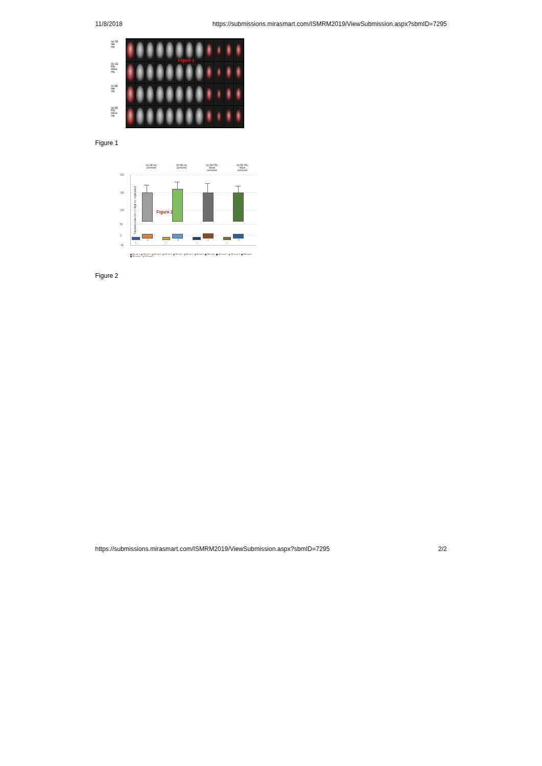11/8/2018
https://submissions.mirasmart.com/ISMRM2019/ViewSubmission.aspx?sbmID=7295
Figure 1
(a) GE
raw
reg.
(b) GE
FSL
tissue
reg.
(c) SE
raw
reg.
(d) SE
FSL
tissue
reg.
Figure 1
Translation value (low->->high res.-registration)
Figure 2
200
150
100
50
0
-50
(a) GE not
corrected
(b) SE not
corrected
(c) GE FSL
tissue
corrected
(d) SE FSL
tissue
corrected
GE raw 1 GE raw 2 GE raw 3 GE raw 4 SE raw 1 SE raw 2 SE raw 3 SEtissue1 GE tissue 2 GE tissue 3 GEtissue4 SE tissue 1 SE tissue 2
Figure 2
https://submissions.mirasmart.com/ISMRM2019/ViewSubmission.aspx?sbmID=7295
2/2